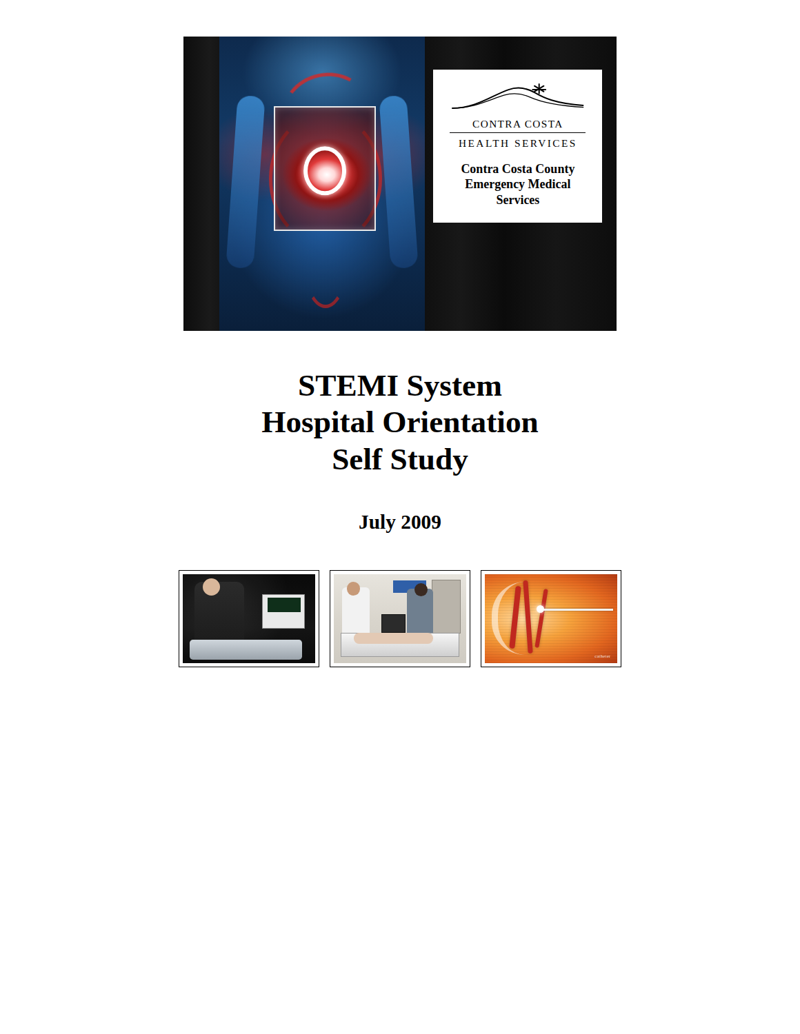CONTRA COSTA
HEALTH SERVICES
Contra Costa County
Emergency Medical
Services
STEMI System
Hospital Orientation
Self Study
July 2009
catheter